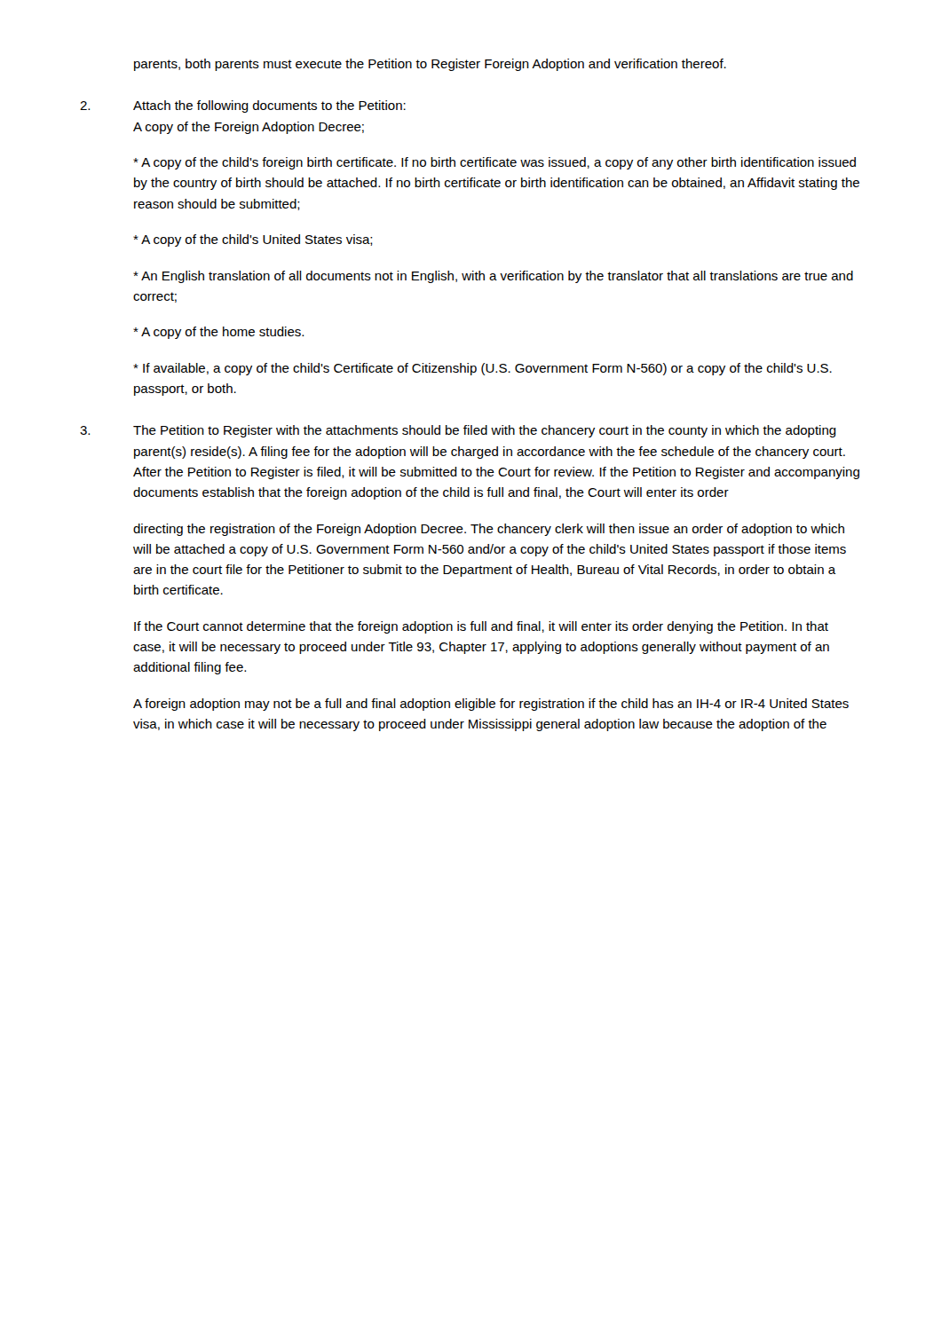parents, both parents must execute the Petition to Register Foreign Adoption and verification thereof.
2.
Attach the following documents to the Petition:
A copy of the Foreign Adoption Decree;
* A copy of the child's foreign birth certificate. If no birth certificate was issued, a copy of any other birth identification issued by the country of birth should be attached. If no birth certificate or birth identification can be obtained, an Affidavit stating the reason should be submitted;
* A copy of the child's United States visa;
* An English translation of all documents not in English, with a verification by the translator that all translations are true and correct;
* A copy of the home studies.
* If available, a copy of the child's Certificate of Citizenship (U.S. Government Form N-560) or a copy of the child's U.S. passport, or both.
3.
The Petition to Register with the attachments should be filed with the chancery court in the county in which the adopting parent(s) reside(s). A filing fee for the adoption will be charged in accordance with the fee schedule of the chancery court.
After the Petition to Register is filed, it will be submitted to the Court for review. If the Petition to Register and accompanying documents establish that the foreign adoption of the child is full and final, the Court will enter its order
directing the registration of the Foreign Adoption Decree. The chancery clerk will then issue an order of adoption to which will be attached a copy of U.S. Government Form N-560 and/or a copy of the child's United States passport if those items are in the court file for the Petitioner to submit to the Department of Health, Bureau of Vital Records, in order to obtain a birth certificate.
If the Court cannot determine that the foreign adoption is full and final, it will enter its order denying the Petition. In that case, it will be necessary to proceed under Title 93, Chapter 17, applying to adoptions generally without payment of an additional filing fee.
A foreign adoption may not be a full and final adoption eligible for registration if the child has an IH-4 or IR-4 United States visa, in which case it will be necessary to proceed under Mississippi general adoption law because the adoption of the